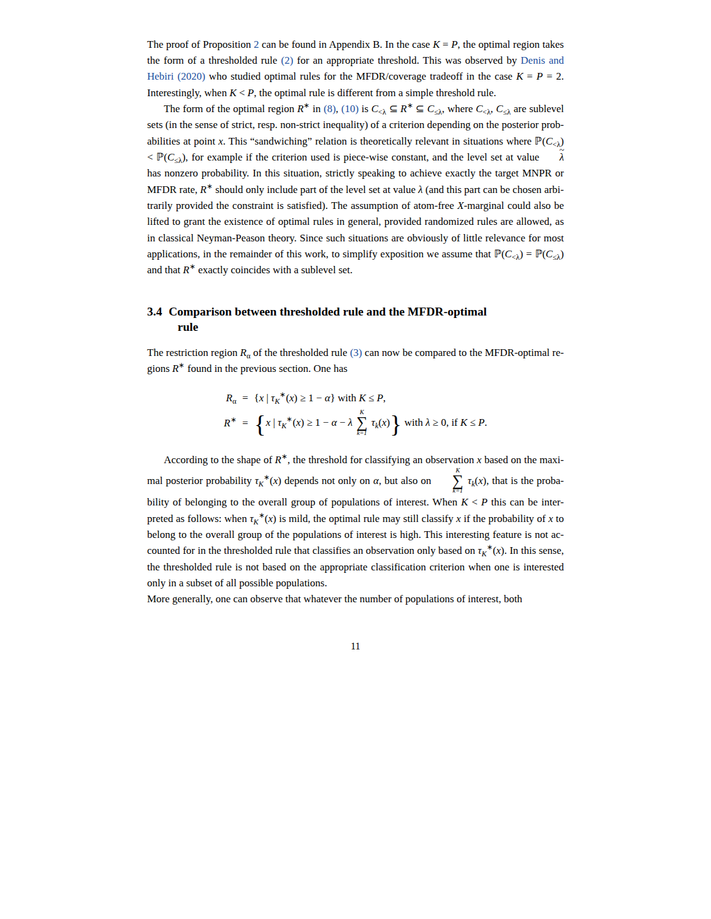The proof of Proposition 2 can be found in Appendix B. In the case K = P, the optimal region takes the form of a thresholded rule (2) for an appropriate threshold. This was observed by Denis and Hebiri (2020) who studied optimal rules for the MFDR/coverage tradeoff in the case K = P = 2. Interestingly, when K < P, the optimal rule is different from a simple threshold rule.
The form of the optimal region R∗ in (8), (10) is C<λ ⊆ R∗ ⊆ C≤λ, where C<λ, C≤λ are sublevel sets (in the sense of strict, resp. non-strict inequality) of a criterion depending on the posterior probabilities at point x. This “sandwiching” relation is theoretically relevant in situations where ℙ(C<λ) < ℙ(C≤λ), for example if the criterion used is piece-wise constant, and the level set at value ~λ has nonzero probability. In this situation, strictly speaking to achieve exactly the target MNPR or MFDR rate, R∗ should only include part of the level set at value λ (and this part can be chosen arbitrarily provided the constraint is satisfied). The assumption of atom-free X-marginal could also be lifted to grant the existence of optimal rules in general, provided randomized rules are allowed, as in classical Neyman-Peason theory. Since such situations are obviously of little relevance for most applications, in the remainder of this work, to simplify exposition we assume that ℙ(C<λ) = ℙ(C≤λ) and that R∗ exactly coincides with a sublevel set.
3.4 Comparison between thresholded rule and the MFDR-optimalrule
The restriction region Rα of the thresholded rule (3) can now be compared to the MFDR-optimal regions R∗ found in the previous section. One has
| R α | = | { x / τ K ∗ ( x ) ≥ 1 − α } with K ≤ P , |
| R ∗ | = | { x / τ K ∗ ( x ) ≥ 1 − α − λ K ∑ k =1 τ k ( x ) } with λ ≥ 0, if K ≤ P . |
According to the shape of R∗, the threshold for classifying an observation x based on the maximal posterior probability τK∗(x) depends not only on α, but also on K∑k=1 τk(x), that is the probability of belonging to the overall group of populations of interest. When K < P this can be interpreted as follows: when τK∗(x) is mild, the optimal rule may still classify x if the probability of x to belong to the overall group of the populations of interest is high. This interesting feature is not accounted for in the thresholded rule that classifies an observation only based on τK∗(x). In this sense, the thresholded rule is not based on the appropriate classification criterion when one is interested only in a subset of all possible populations.
More generally, one can observe that whatever the number of populations of interest, both
11